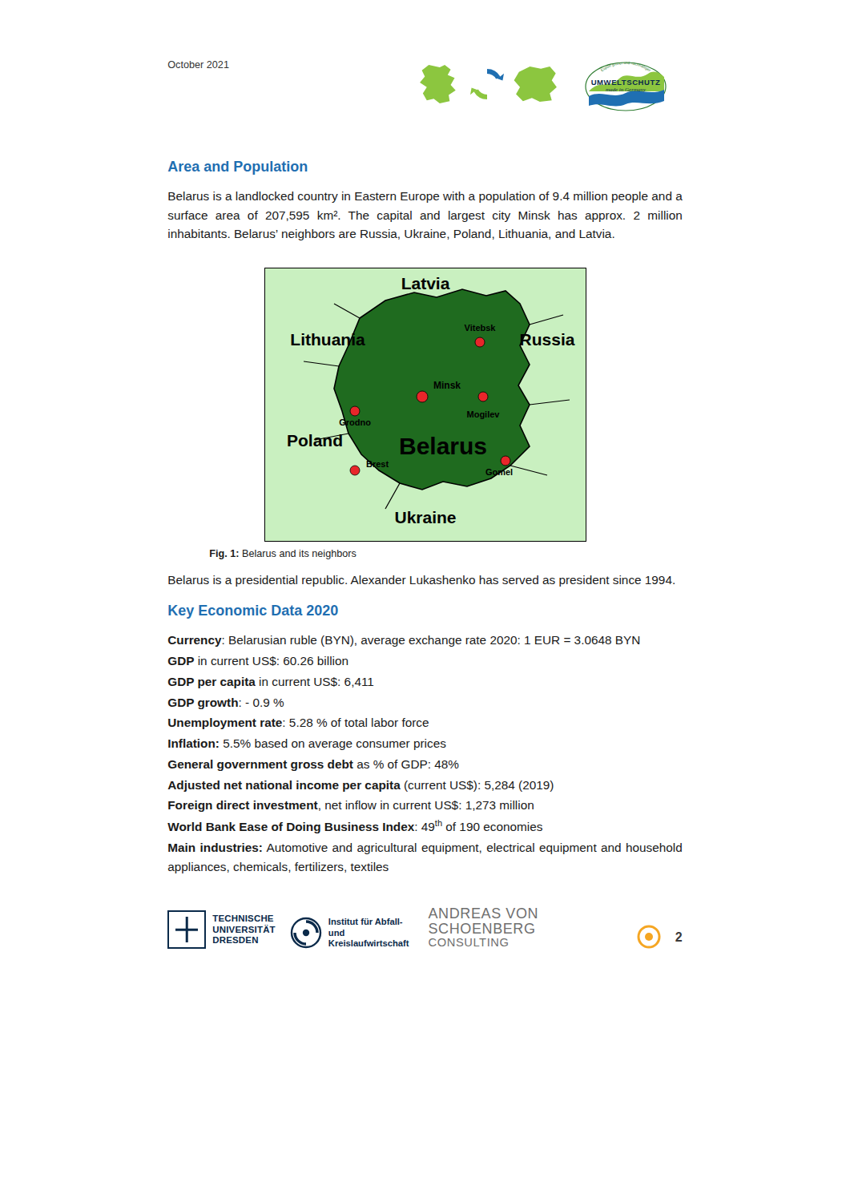October 2021
Export grüner und nachhaltiger Umweltinfrastruktur UMWELTSCHUTZ made in Germany
Area and Population
Belarus is a landlocked country in Eastern Europe with a population of 9.4 million people and a surface area of 207,595 km². The capital and largest city Minsk has approx. 2 million inhabitants. Belarus’ neighbors are Russia, Ukraine, Poland, Lithuania, and Latvia.
Latvia Lithuania Russia Poland Ukraine Belarus Vitebsk Minsk Mogilev Grodno Brest Gomel
Fig. 1: Belarus and its neighbors
Belarus is a presidential republic. Alexander Lukashenko has served as president since 1994.
Key Economic Data 2020
Currency: Belarusian ruble (BYN), average exchange rate 2020: 1 EUR = 3.0648 BYN
GDP in current US$: 60.26 billion
GDP per capita in current US$: 6,411
GDP growth: - 0.9 %
Unemployment rate: 5.28 % of total labor force
Inflation: 5.5% based on average consumer prices
General government gross debt as % of GDP: 48%
Adjusted net national income per capita (current US$): 5,284 (2019)
Foreign direct investment, net inflow in current US$: 1,273 million
World Bank Ease of Doing Business Index: 49th of 190 economies
Main industries: Automotive and agricultural equipment, electrical equipment and household appliances, chemicals, fertilizers, textiles
Technische
Universität
Dresden
Institut für Abfall- und
Kreislaufwirtschaft
ANDREAS VON SCHOENBERG
CONSULTING
2